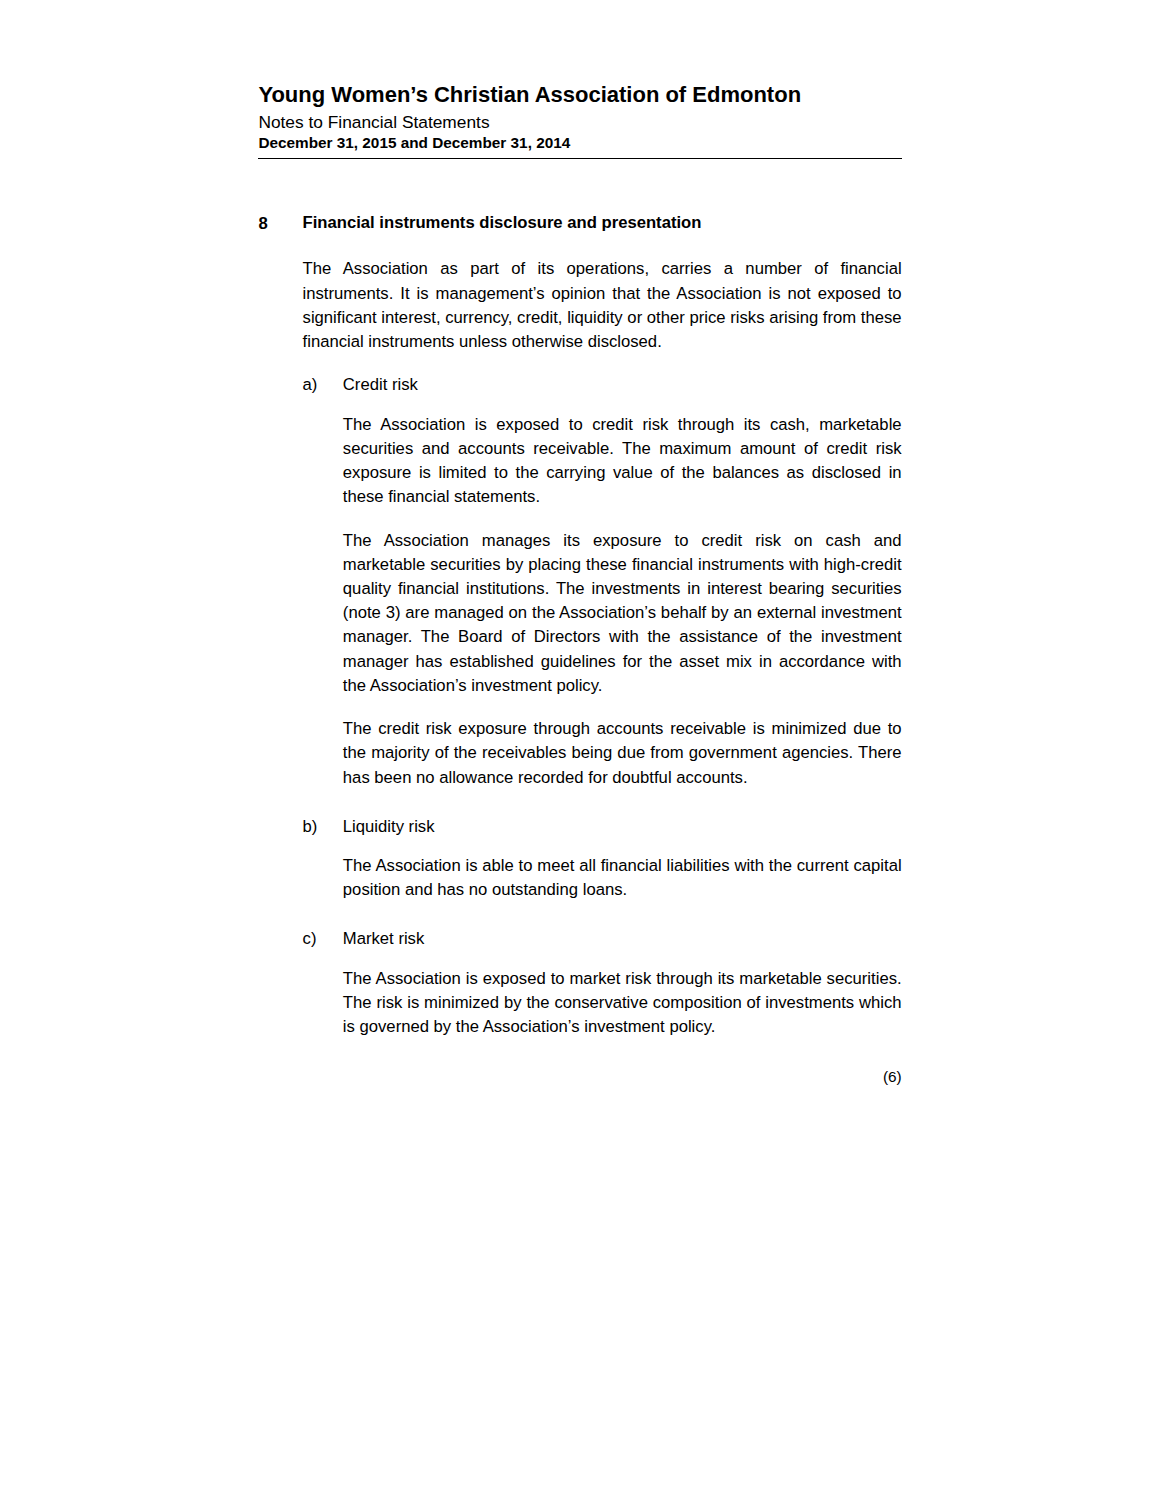Young Women’s Christian Association of Edmonton
Notes to Financial Statements
December 31, 2015 and December 31, 2014
8
Financial instruments disclosure and presentation
The Association as part of its operations, carries a number of financial instruments. It is management’s opinion that the Association is not exposed to significant interest, currency, credit, liquidity or other price risks arising from these financial instruments unless otherwise disclosed.
a)
Credit risk
The Association is exposed to credit risk through its cash, marketable securities and accounts receivable. The maximum amount of credit risk exposure is limited to the carrying value of the balances as disclosed in these financial statements.
The Association manages its exposure to credit risk on cash and marketable securities by placing these financial instruments with high-credit quality financial institutions. The investments in interest bearing securities (note 3) are managed on the Association’s behalf by an external investment manager. The Board of Directors with the assistance of the investment manager has established guidelines for the asset mix in accordance with the Association’s investment policy.
The credit risk exposure through accounts receivable is minimized due to the majority of the receivables being due from government agencies. There has been no allowance recorded for doubtful accounts.
b)
Liquidity risk
The Association is able to meet all financial liabilities with the current capital position and has no outstanding loans.
c)
Market risk
The Association is exposed to market risk through its marketable securities. The risk is minimized by the conservative composition of investments which is governed by the Association’s investment policy.
(6)